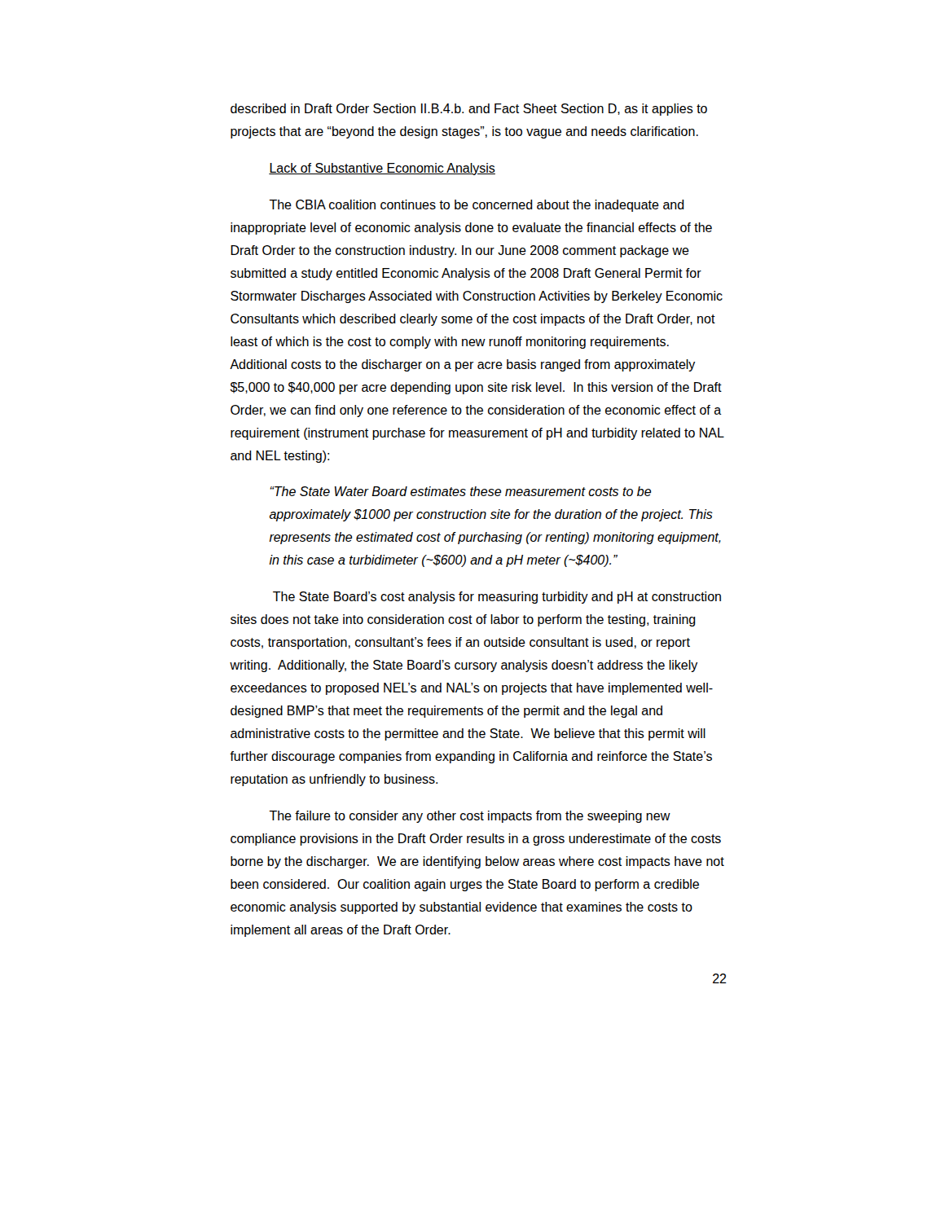described in Draft Order Section II.B.4.b. and Fact Sheet Section D, as it applies to projects that are “beyond the design stages”, is too vague and needs clarification.
Lack of Substantive Economic Analysis
The CBIA coalition continues to be concerned about the inadequate and inappropriate level of economic analysis done to evaluate the financial effects of the Draft Order to the construction industry. In our June 2008 comment package we submitted a study entitled Economic Analysis of the 2008 Draft General Permit for Stormwater Discharges Associated with Construction Activities by Berkeley Economic Consultants which described clearly some of the cost impacts of the Draft Order, not least of which is the cost to comply with new runoff monitoring requirements. Additional costs to the discharger on a per acre basis ranged from approximately $5,000 to $40,000 per acre depending upon site risk level. In this version of the Draft Order, we can find only one reference to the consideration of the economic effect of a requirement (instrument purchase for measurement of pH and turbidity related to NAL and NEL testing):
“The State Water Board estimates these measurement costs to be approximately $1000 per construction site for the duration of the project. This represents the estimated cost of purchasing (or renting) monitoring equipment, in this case a turbidimeter (~$600) and a pH meter (~$400).”
The State Board’s cost analysis for measuring turbidity and pH at construction sites does not take into consideration cost of labor to perform the testing, training costs, transportation, consultant’s fees if an outside consultant is used, or report writing. Additionally, the State Board’s cursory analysis doesn’t address the likely exceedances to proposed NEL’s and NAL’s on projects that have implemented well-designed BMP’s that meet the requirements of the permit and the legal and administrative costs to the permittee and the State. We believe that this permit will further discourage companies from expanding in California and reinforce the State’s reputation as unfriendly to business.
The failure to consider any other cost impacts from the sweeping new compliance provisions in the Draft Order results in a gross underestimate of the costs borne by the discharger. We are identifying below areas where cost impacts have not been considered. Our coalition again urges the State Board to perform a credible economic analysis supported by substantial evidence that examines the costs to implement all areas of the Draft Order.
22